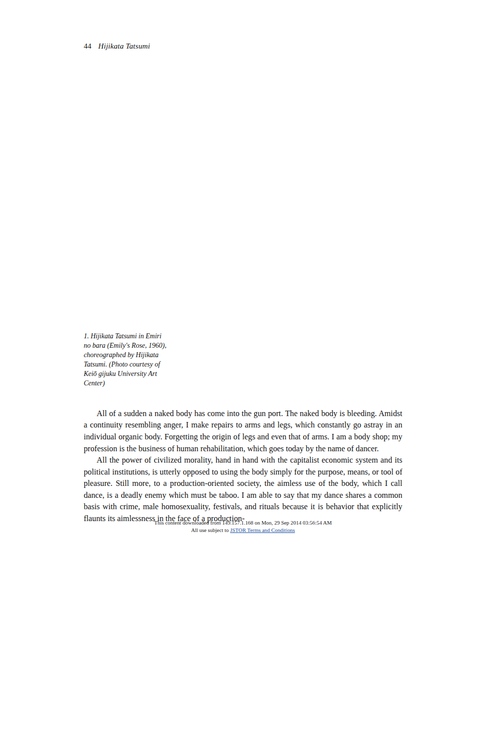44 Hijikata Tatsumi
1. Hijikata Tatsumi in Emiri no bara (Emily's Rose, 1960), choreographed by Hijikata Tatsumi. (Photo courtesy of Keiō gijuku University Art Center)
All of a sudden a naked body has come into the gun port. The naked body is bleeding. Amidst a continuity resembling anger, I make repairs to arms and legs, which constantly go astray in an individual organic body. Forgetting the origin of legs and even that of arms. I am a body shop; my profession is the business of human rehabilitation, which goes today by the name of dancer.
All the power of civilized morality, hand in hand with the capitalist economic system and its political institutions, is utterly opposed to using the body simply for the purpose, means, or tool of pleasure. Still more, to a production-oriented society, the aimless use of the body, which I call dance, is a deadly enemy which must be taboo. I am able to say that my dance shares a common basis with crime, male homosexuality, festivals, and rituals because it is behavior that explicitly flaunts its aimlessness in the face of a production-
This content downloaded from 149.157.1.168 on Mon, 29 Sep 2014 03:56:54 AM
All use subject to JSTOR Terms and Conditions